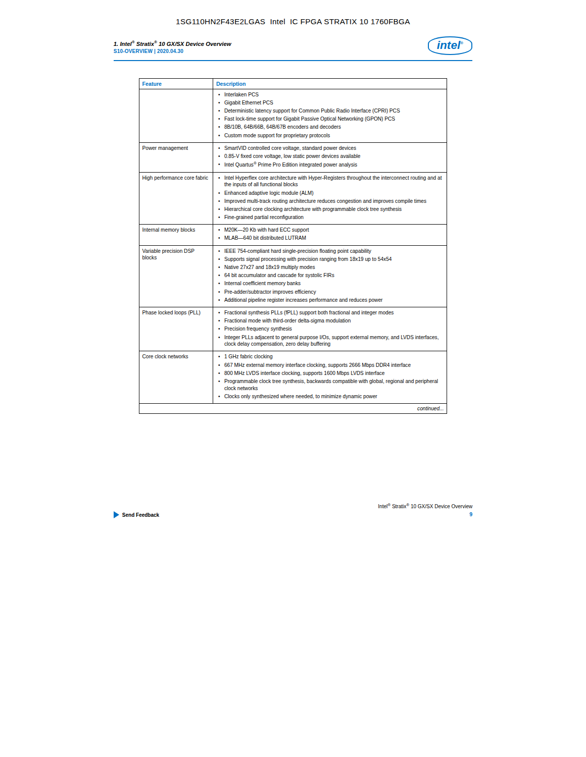1SG110HN2F43E2LGAS Intel IC FPGA STRATIX 10 1760FBGA
1. Intel® Stratix® 10 GX/SX Device Overview
S10-OVERVIEW | 2020.04.30
intel®
| Feature | Description |
| --- | --- |
| | Interlaken PCS Gigabit Ethernet PCS Deterministic latency support for Common Public Radio Interface (CPRI) PCS Fast lock-time support for Gigabit Passive Optical Networking (GPON) PCS 8B/10B, 64B/66B, 64B/67B encoders and decoders Custom mode support for proprietary protocols |
| Power management | SmartVID controlled core voltage, standard power devices 0.85-V fixed core voltage, low static power devices available Intel Quartus ® Prime Pro Edition integrated power analysis |
| High performance core fabric | Intel Hyperflex core architecture with Hyper-Registers throughout the interconnect routing and at the inputs of all functional blocks Enhanced adaptive logic module (ALM) Improved multi-track routing architecture reduces congestion and improves compile times Hierarchical core clocking architecture with programmable clock tree synthesis Fine-grained partial reconfiguration |
| Internal memory blocks | M20K—20 Kb with hard ECC support MLAB—640 bit distributed LUTRAM |
| Variable precision DSP blocks | IEEE 754-compliant hard single-precision floating point capability Supports signal processing with precision ranging from 18x19 up to 54x54 Native 27x27 and 18x19 multiply modes 64 bit accumulator and cascade for systolic FIRs Internal coefficient memory banks Pre-adder/subtractor improves efficiency Additional pipeline register increases performance and reduces power |
| Phase locked loops (PLL) | Fractional synthesis PLLs (fPLL) support both fractional and integer modes Fractional mode with third-order delta-sigma modulation Precision frequency synthesis Integer PLLs adjacent to general purpose I/Os, support external memory, and LVDS interfaces, clock delay compensation, zero delay buffering |
| Core clock networks | 1 GHz fabric clocking 667 MHz external memory interface clocking, supports 2666 Mbps DDR4 interface 800 MHz LVDS interface clocking, supports 1600 Mbps LVDS interface Programmable clock tree synthesis, backwards compatible with global, regional and peripheral clock networks Clocks only synthesized where needed, to minimize dynamic power |
| continued... |
Send Feedback
Intel® Stratix® 10 GX/SX Device Overview
9